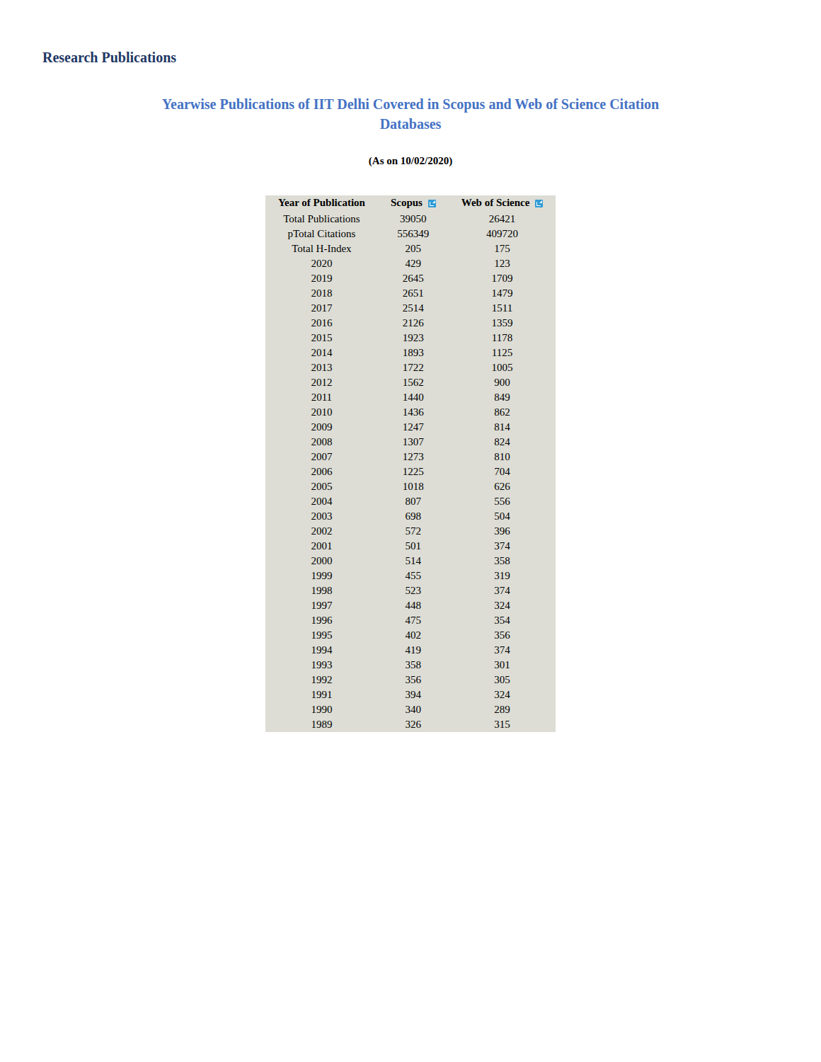Research Publications
Yearwise Publications of IIT Delhi Covered in Scopus and Web of Science Citation Databases
(As on 10/02/2020)
| Year of Publication | Scopus | Web of Science |
| --- | --- | --- |
| Total Publications | 39050 | 26421 |
| pTotal Citations | 556349 | 409720 |
| Total H-Index | 205 | 175 |
| 2020 | 429 | 123 |
| 2019 | 2645 | 1709 |
| 2018 | 2651 | 1479 |
| 2017 | 2514 | 1511 |
| 2016 | 2126 | 1359 |
| 2015 | 1923 | 1178 |
| 2014 | 1893 | 1125 |
| 2013 | 1722 | 1005 |
| 2012 | 1562 | 900 |
| 2011 | 1440 | 849 |
| 2010 | 1436 | 862 |
| 2009 | 1247 | 814 |
| 2008 | 1307 | 824 |
| 2007 | 1273 | 810 |
| 2006 | 1225 | 704 |
| 2005 | 1018 | 626 |
| 2004 | 807 | 556 |
| 2003 | 698 | 504 |
| 2002 | 572 | 396 |
| 2001 | 501 | 374 |
| 2000 | 514 | 358 |
| 1999 | 455 | 319 |
| 1998 | 523 | 374 |
| 1997 | 448 | 324 |
| 1996 | 475 | 354 |
| 1995 | 402 | 356 |
| 1994 | 419 | 374 |
| 1993 | 358 | 301 |
| 1992 | 356 | 305 |
| 1991 | 394 | 324 |
| 1990 | 340 | 289 |
| 1989 | 326 | 315 |